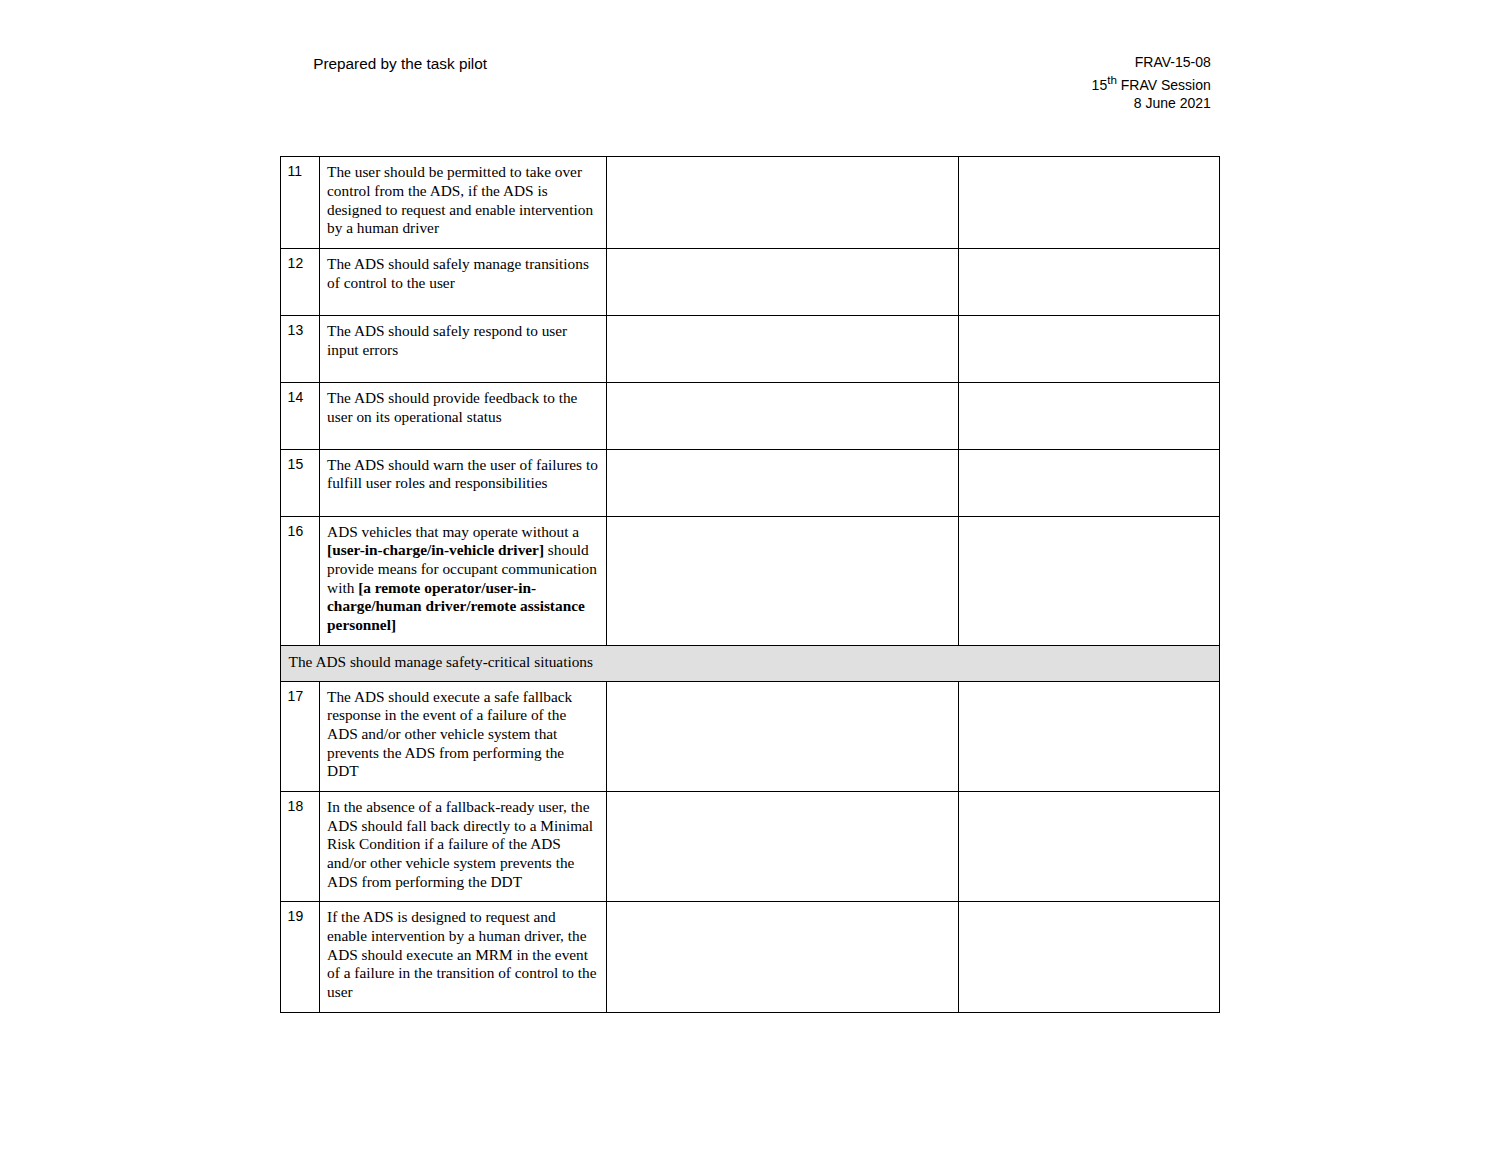Prepared by the task pilot
FRAV-15-08
15th FRAV Session
8 June 2021
| 11 | The user should be permitted to take over control from the ADS, if the ADS is designed to request and enable intervention by a human driver | | |
| 12 | The ADS should safely manage transitions of control to the user | | |
| 13 | The ADS should safely respond to user input errors | | |
| 14 | The ADS should provide feedback to the user on its operational status | | |
| 15 | The ADS should warn the user of failures to fulfill user roles and responsibilities | | |
| 16 | ADS vehicles that may operate without a [user-in-charge/in-vehicle driver] should provide means for occupant communication with [a remote operator/user-in-charge/human driver/remote assistance personnel] | | |
| The ADS should manage safety-critical situations |
| 17 | The ADS should execute a safe fallback response in the event of a failure of the ADS and/or other vehicle system that prevents the ADS from performing the DDT | | |
| 18 | In the absence of a fallback-ready user, the ADS should fall back directly to a Minimal Risk Condition if a failure of the ADS and/or other vehicle system prevents the ADS from performing the DDT | | |
| 19 | If the ADS is designed to request and enable intervention by a human driver, the ADS should execute an MRM in the event of a failure in the transition of control to the user | | |